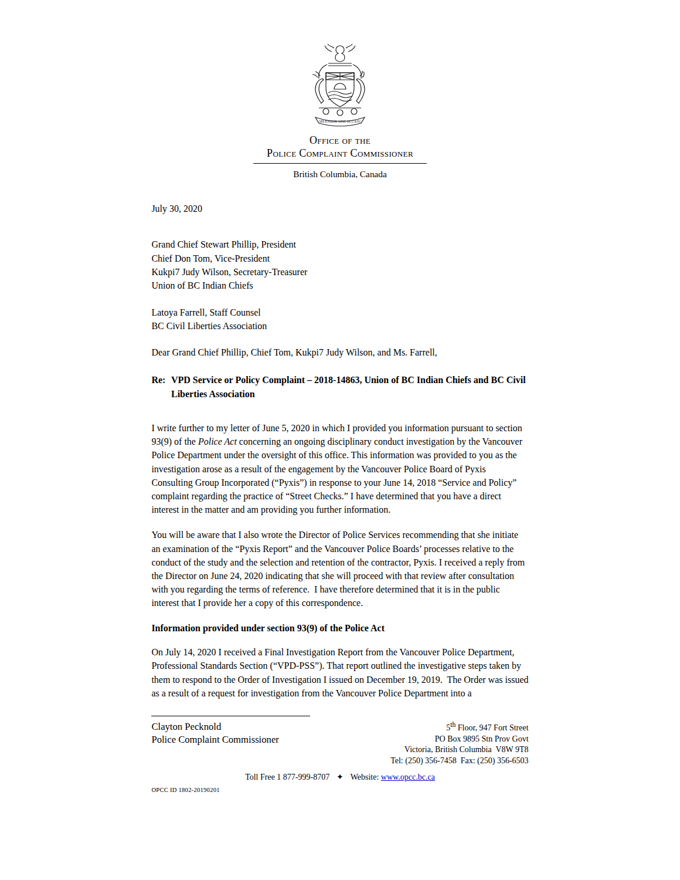SPLENDOR SINE OCCASU
Office of the Police Complaint Commissioner
British Columbia, Canada
July 30, 2020
Grand Chief Stewart Phillip, President
Chief Don Tom, Vice-President
Kukpi7 Judy Wilson, Secretary-Treasurer
Union of BC Indian Chiefs
Latoya Farrell, Staff Counsel
BC Civil Liberties Association
Dear Grand Chief Phillip, Chief Tom, Kukpi7 Judy Wilson, and Ms. Farrell,
Re: VPD Service or Policy Complaint – 2018-14863, Union of BC Indian Chiefs and BC Civil Liberties Association
I write further to my letter of June 5, 2020 in which I provided you information pursuant to section 93(9) of the Police Act concerning an ongoing disciplinary conduct investigation by the Vancouver Police Department under the oversight of this office. This information was provided to you as the investigation arose as a result of the engagement by the Vancouver Police Board of Pyxis Consulting Group Incorporated (“Pyxis”) in response to your June 14, 2018 “Service and Policy” complaint regarding the practice of “Street Checks.” I have determined that you have a direct interest in the matter and am providing you further information.
You will be aware that I also wrote the Director of Police Services recommending that she initiate an examination of the “Pyxis Report” and the Vancouver Police Boards’ processes relative to the conduct of the study and the selection and retention of the contractor, Pyxis. I received a reply from the Director on June 24, 2020 indicating that she will proceed with that review after consultation with you regarding the terms of reference. I have therefore determined that it is in the public interest that I provide her a copy of this correspondence.
Information provided under section 93(9) of the Police Act
On July 14, 2020 I received a Final Investigation Report from the Vancouver Police Department, Professional Standards Section (“VPD-PSS”). That report outlined the investigative steps taken by them to respond to the Order of Investigation I issued on December 19, 2019. The Order was issued as a result of a request for investigation from the Vancouver Police Department into a
Clayton Pecknold
Police Complaint Commissioner
5th Floor, 947 Fort Street
PO Box 9895 Stn Prov Govt
Victoria, British Columbia V8W 9T8
Tel: (250) 356-7458 Fax: (250) 356-6503
Toll Free 1 877-999-8707 ✦ Website: www.opcc.bc.ca
OPCC ID 1802-20190201